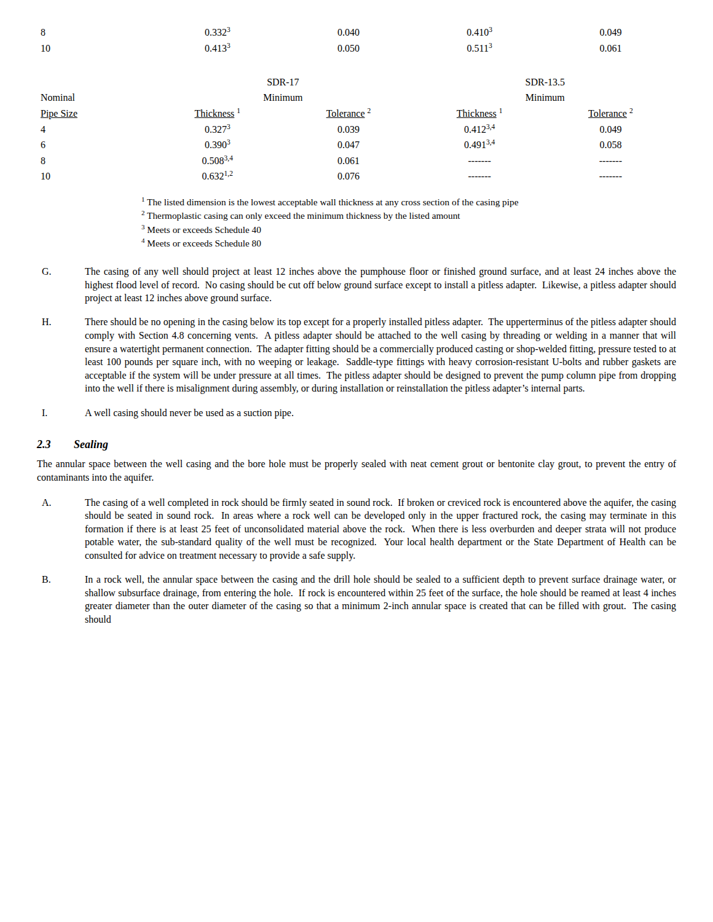| 8 | 0.332 3 | 0.040 | 0.410 3 | 0.049 |
| 10 | 0.413 3 | 0.050 | 0.511 3 | 0.061 |
| | SDR-17 | SDR-13.5 |
| Nominal | Minimum | Minimum |
| Pipe Size | Thickness 1 | Tolerance 2 | Thickness 1 | Tolerance 2 |
| 4 | 0.327 3 | 0.039 | 0.412 3,4 | 0.049 |
| 6 | 0.390 3 | 0.047 | 0.491 3,4 | 0.058 |
| 8 | 0.508 3,4 | 0.061 | ------- | ------- |
| 10 | 0.632 1,2 | 0.076 | ------- | ------- |
1 The listed dimension is the lowest acceptable wall thickness at any cross section of the casing pipe
2 Thermoplastic casing can only exceed the minimum thickness by the listed amount
3 Meets or exceeds Schedule 40
4 Meets or exceeds Schedule 80
G.
The casing of any well should project at least 12 inches above the pumphouse floor or finished ground surface, and at least 24 inches above the highest flood level of record. No casing should be cut off below ground surface except to install a pitless adapter. Likewise, a pitless adapter should project at least 12 inches above ground surface.
H.
There should be no opening in the casing below its top except for a properly installed pitless adapter. The upperterminus of the pitless adapter should comply with Section 4.8 concerning vents. A pitless adapter should be attached to the well casing by threading or welding in a manner that will ensure a watertight permanent connection. The adapter fitting should be a commercially produced casting or shop-welded fitting, pressure tested to at least 100 pounds per square inch, with no weeping or leakage. Saddle-type fittings with heavy corrosion-resistant U-bolts and rubber gaskets are acceptable if the system will be under pressure at all times. The pitless adapter should be designed to prevent the pump column pipe from dropping into the well if there is misalignment during assembly, or during installation or reinstallation the pitless adapter’s internal parts.
I.
A well casing should never be used as a suction pipe.
2.3 Sealing
The annular space between the well casing and the bore hole must be properly sealed with neat cement grout or bentonite clay grout, to prevent the entry of contaminants into the aquifer.
A.
The casing of a well completed in rock should be firmly seated in sound rock. If broken or creviced rock is encountered above the aquifer, the casing should be seated in sound rock. In areas where a rock well can be developed only in the upper fractured rock, the casing may terminate in this formation if there is at least 25 feet of unconsolidated material above the rock. When there is less overburden and deeper strata will not produce potable water, the sub-standard quality of the well must be recognized. Your local health department or the State Department of Health can be consulted for advice on treatment necessary to provide a safe supply.
B.
In a rock well, the annular space between the casing and the drill hole should be sealed to a sufficient depth to prevent surface drainage water, or shallow subsurface drainage, from entering the hole. If rock is encountered within 25 feet of the surface, the hole should be reamed at least 4 inches greater diameter than the outer diameter of the casing so that a minimum 2-inch annular space is created that can be filled with grout. The casing should